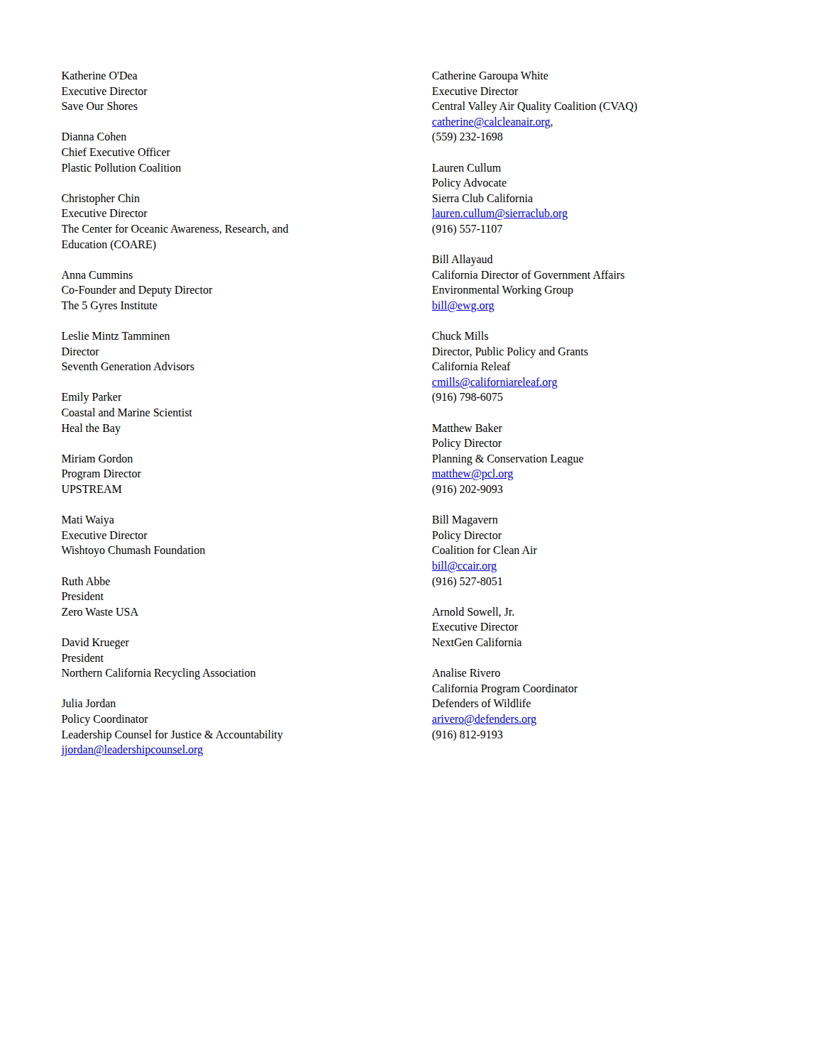Katherine O'Dea
Executive Director
Save Our Shores
Dianna Cohen
Chief Executive Officer
Plastic Pollution Coalition
Christopher Chin
Executive Director
The Center for Oceanic Awareness, Research, and
Education (COARE)
Anna Cummins
Co-Founder and Deputy Director
The 5 Gyres Institute
Leslie Mintz Tamminen
Director
Seventh Generation Advisors
Emily Parker
Coastal and Marine Scientist
Heal the Bay
Miriam Gordon
Program Director
UPSTREAM
Mati Waiya
Executive Director
Wishtoyo Chumash Foundation
Ruth Abbe
President
Zero Waste USA
David Krueger
President
Northern California Recycling Association
Julia Jordan
Policy Coordinator
Leadership Counsel for Justice & Accountability
jjordan@leadershipcounsel.org
Catherine Garoupa White
Executive Director
Central Valley Air Quality Coalition (CVAQ)
catherine@calcleanair.org,
(559) 232-1698
Lauren Cullum
Policy Advocate
Sierra Club California
lauren.cullum@sierraclub.org
(916) 557-1107
Bill Allayaud
California Director of Government Affairs
Environmental Working Group
bill@ewg.org
Chuck Mills
Director, Public Policy and Grants
California Releaf
cmills@californiareleaf.org
(916) 798-6075
Matthew Baker
Policy Director
Planning & Conservation League
matthew@pcl.org
(916) 202-9093
Bill Magavern
Policy Director
Coalition for Clean Air
bill@ccair.org
(916) 527-8051
Arnold Sowell, Jr.
Executive Director
NextGen California
Analise Rivero
California Program Coordinator
Defenders of Wildlife
arivero@defenders.org
(916) 812-9193